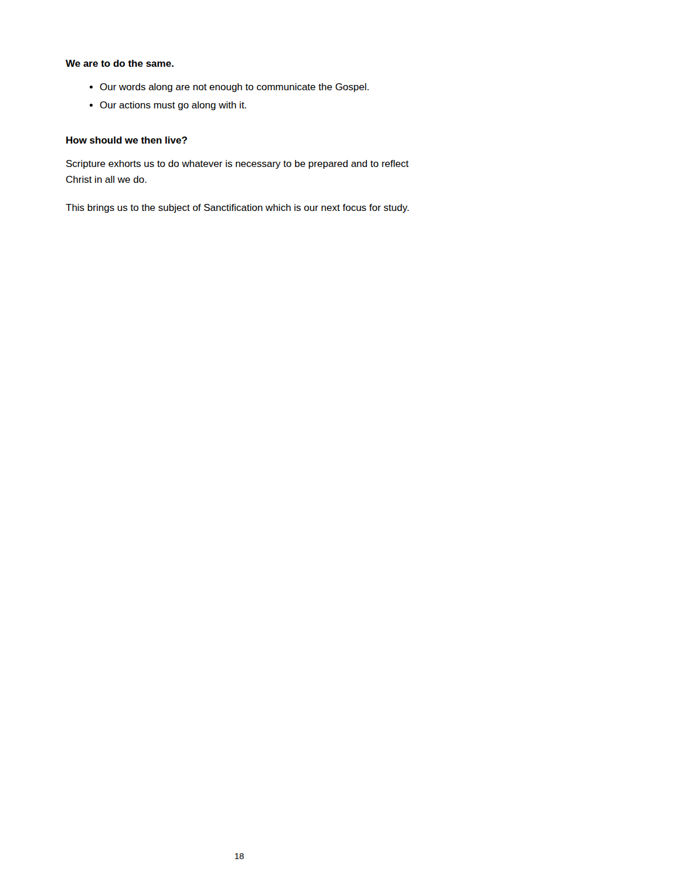We are to do the same.
Our words along are not enough to communicate the Gospel.
Our actions must go along with it.
How should we then live?
Scripture exhorts us to do whatever is necessary to be prepared and to reflect Christ in all we do.
This brings us to the subject of Sanctification which is our next focus for study.
18